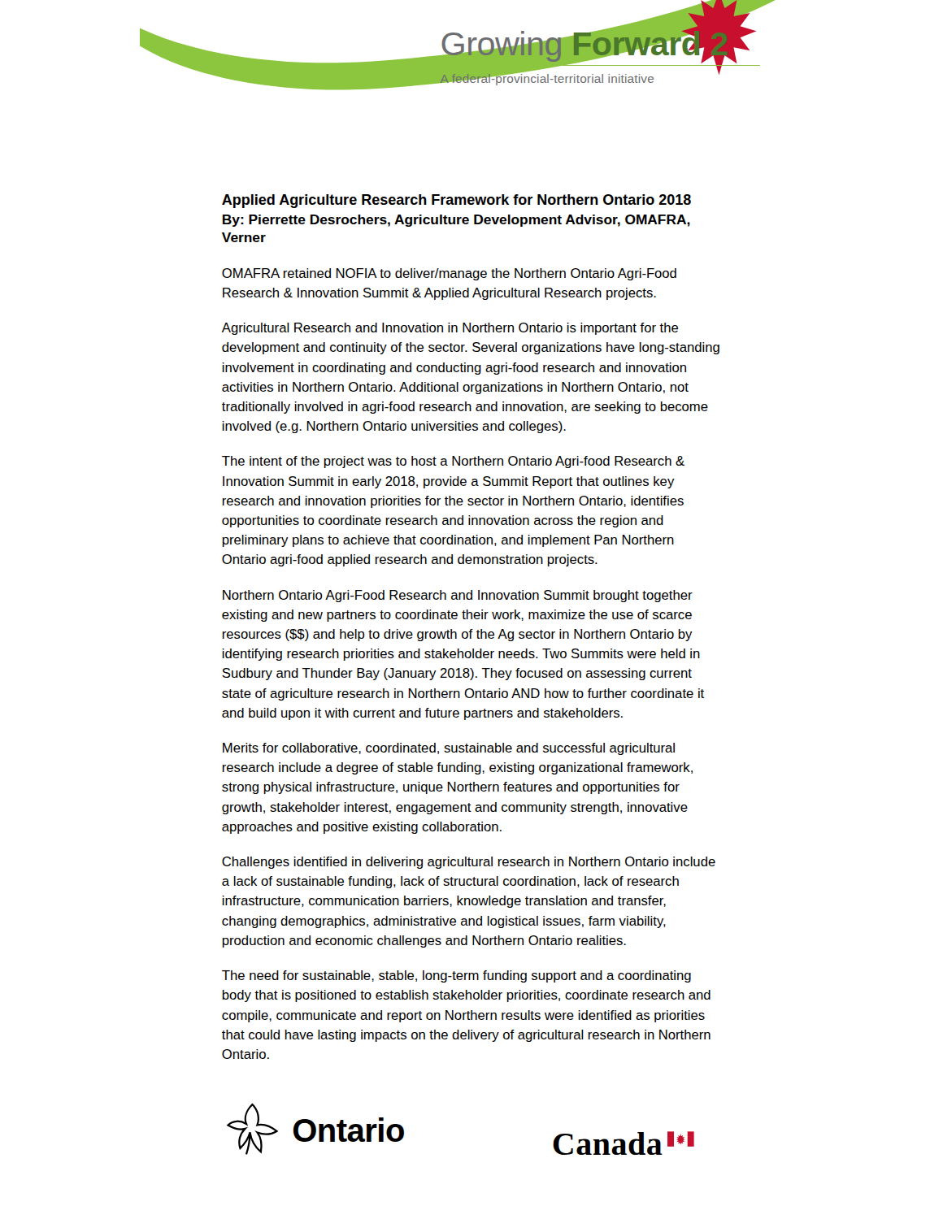Growing Forward 2
A federal-provincial-territorial initiative
Applied Agriculture Research Framework for Northern Ontario 2018
By: Pierrette Desrochers, Agriculture Development Advisor, OMAFRA, Verner
OMAFRA retained NOFIA to deliver/manage the Northern Ontario Agri-Food Research & Innovation Summit & Applied Agricultural Research projects.
Agricultural Research and Innovation in Northern Ontario is important for the development and continuity of the sector. Several organizations have long-standing involvement in coordinating and conducting agri-food research and innovation activities in Northern Ontario. Additional organizations in Northern Ontario, not traditionally involved in agri-food research and innovation, are seeking to become involved (e.g. Northern Ontario universities and colleges).
The intent of the project was to host a Northern Ontario Agri-food Research & Innovation Summit in early 2018, provide a Summit Report that outlines key research and innovation priorities for the sector in Northern Ontario, identifies opportunities to coordinate research and innovation across the region and preliminary plans to achieve that coordination, and implement Pan Northern Ontario agri-food applied research and demonstration projects.
Northern Ontario Agri-Food Research and Innovation Summit brought together existing and new partners to coordinate their work, maximize the use of scarce resources ($$) and help to drive growth of the Ag sector in Northern Ontario by identifying research priorities and stakeholder needs. Two Summits were held in Sudbury and Thunder Bay (January 2018). They focused on assessing current state of agriculture research in Northern Ontario AND how to further coordinate it and build upon it with current and future partners and stakeholders.
Merits for collaborative, coordinated, sustainable and successful agricultural research include a degree of stable funding, existing organizational framework, strong physical infrastructure, unique Northern features and opportunities for growth, stakeholder interest, engagement and community strength, innovative approaches and positive existing collaboration.
Challenges identified in delivering agricultural research in Northern Ontario include a lack of sustainable funding, lack of structural coordination, lack of research infrastructure, communication barriers, knowledge translation and transfer, changing demographics, administrative and logistical issues, farm viability, production and economic challenges and Northern Ontario realities.
The need for sustainable, stable, long-term funding support and a coordinating body that is positioned to establish stakeholder priorities, coordinate research and compile, communicate and report on Northern results were identified as priorities that could have lasting impacts on the delivery of agricultural research in Northern Ontario.
Ontario
Canada